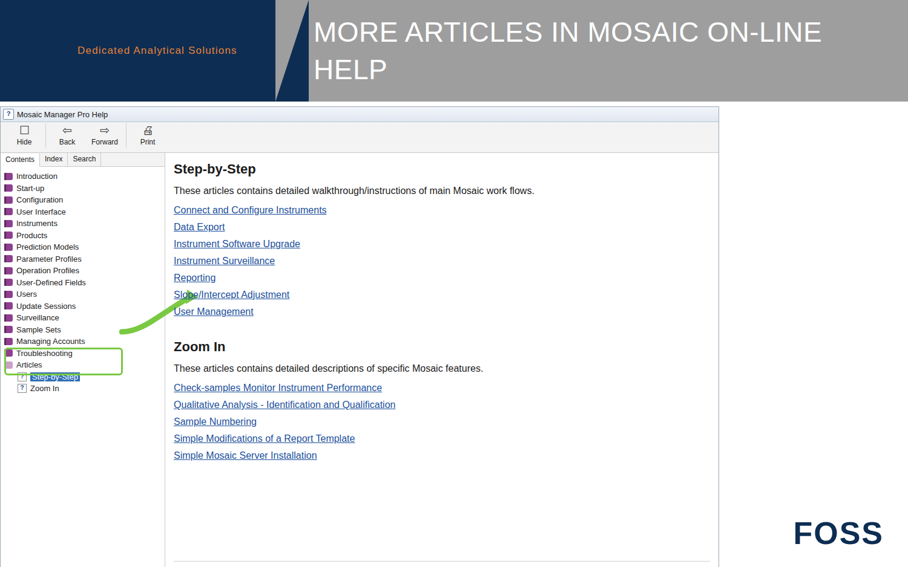Dedicated Analytical Solutions
MORE ARTICLES IN MOSAIC ON-LINE HELP
? Mosaic Manager Pro Help
☐Hide
⇦Back
⇨Forward
🖨Print
Contents
Index
Search
Introduction
Start-up
Configuration
User Interface
Instruments
Products
Prediction Models
Parameter Profiles
Operation Profiles
User-Defined Fields
Users
Update Sessions
Surveillance
Sample Sets
Managing Accounts
Troubleshooting
Articles
?Step-by-Step
?Zoom In
Step-by-Step
These articles contains detailed walkthrough/instructions of main Mosaic work flows.
Connect and Configure Instruments Data Export Instrument Software Upgrade Instrument Surveillance Reporting Slope/Intercept Adjustment User Management
Zoom In
These articles contains detailed descriptions of specific Mosaic features.
Check-samples Monitor Instrument Performance Qualitative Analysis - Identification and Qualification Sample Numbering Simple Modifications of a Report Template Simple Mosaic Server Installation
FOSS